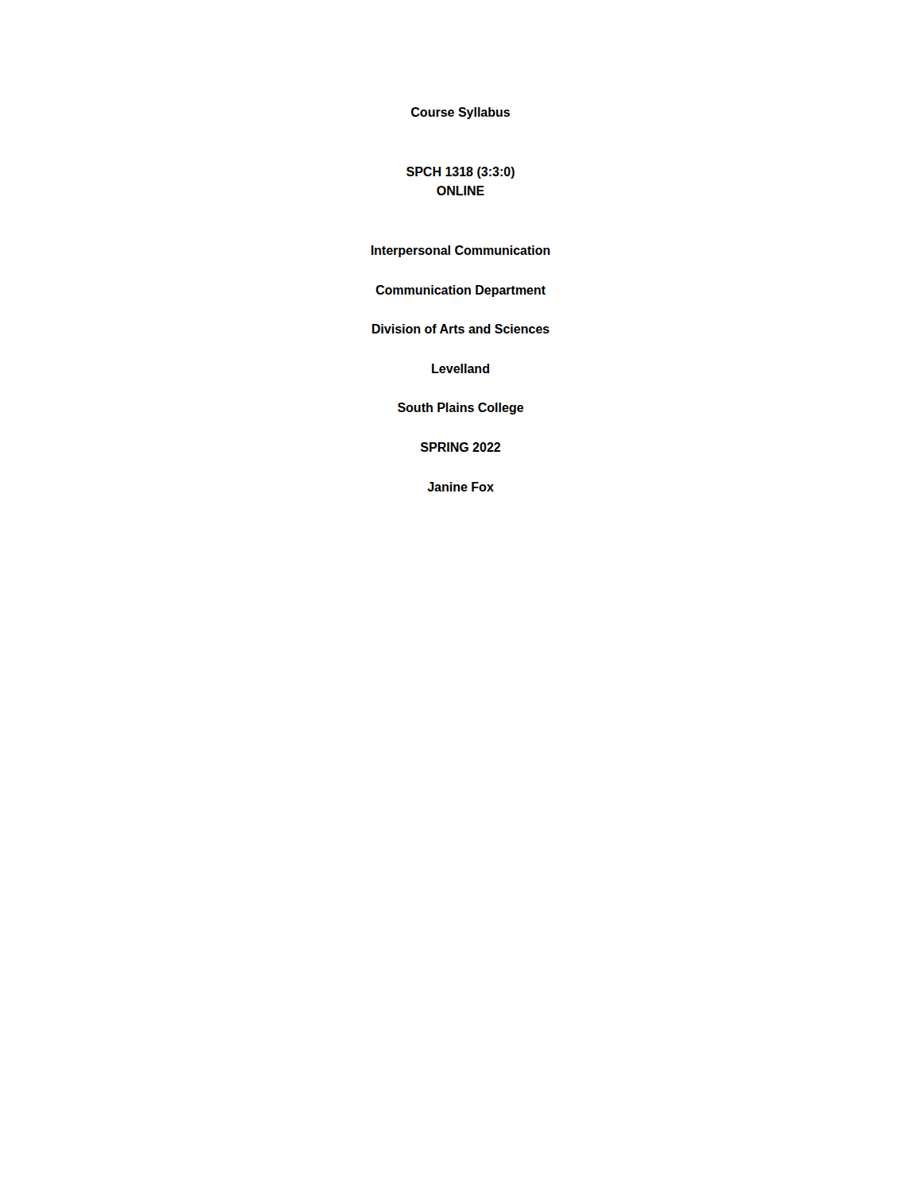Course Syllabus
SPCH 1318 (3:3:0)
ONLINE
Interpersonal Communication
Communication Department
Division of Arts and Sciences
Levelland
South Plains College
SPRING 2022
Janine Fox